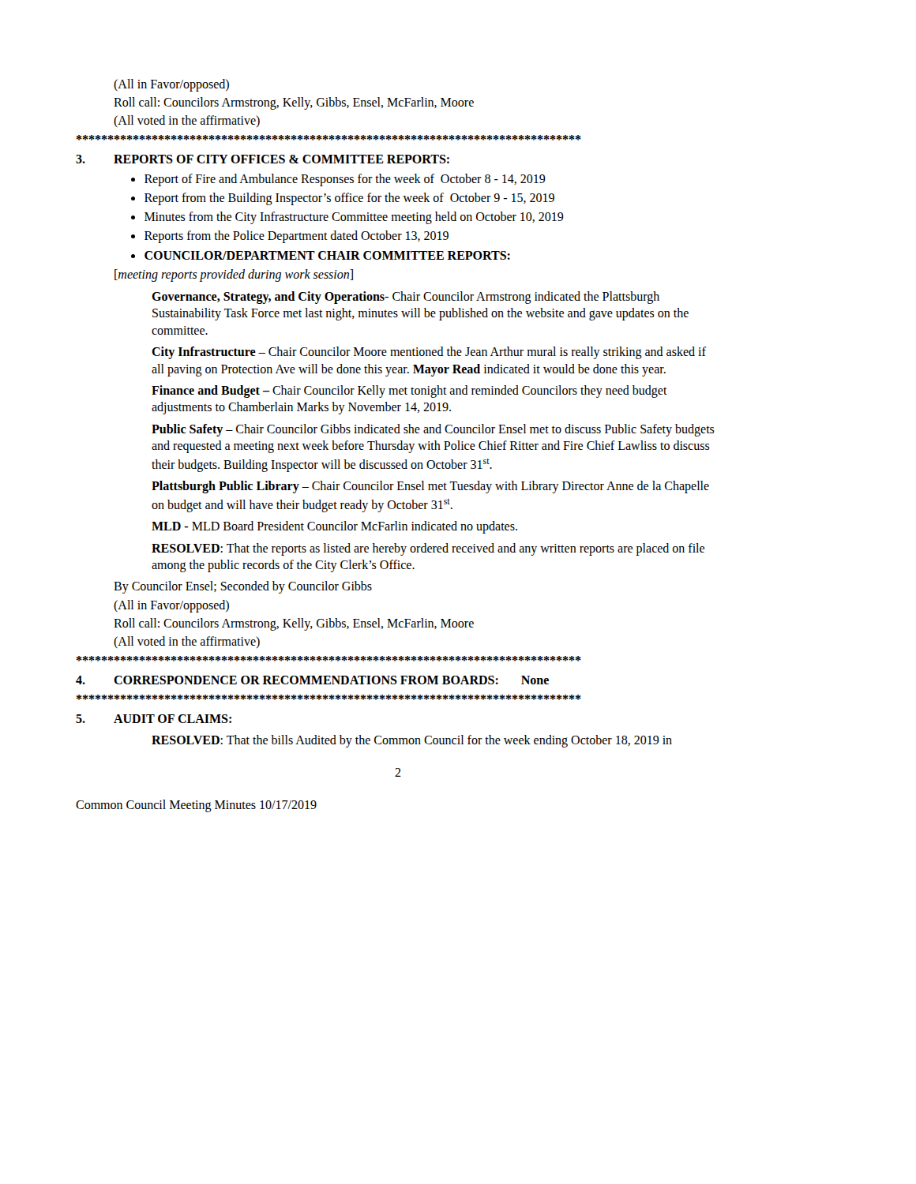(All in Favor/opposed)
Roll call: Councilors Armstrong, Kelly, Gibbs, Ensel, McFarlin, Moore
(All voted in the affirmative)
********************************************************************************
3. REPORTS OF CITY OFFICES & COMMITTEE REPORTS:
Report of Fire and Ambulance Responses for the week of October 8 - 14, 2019
Report from the Building Inspector’s office for the week of October 9 - 15, 2019
Minutes from the City Infrastructure Committee meeting held on October 10, 2019
Reports from the Police Department dated October 13, 2019
COUNCILOR/DEPARTMENT CHAIR COMMITTEE REPORTS:
[meeting reports provided during work session]
Governance, Strategy, and City Operations- Chair Councilor Armstrong indicated the Plattsburgh Sustainability Task Force met last night, minutes will be published on the website and gave updates on the committee.
City Infrastructure – Chair Councilor Moore mentioned the Jean Arthur mural is really striking and asked if all paving on Protection Ave will be done this year. Mayor Read indicated it would be done this year.
Finance and Budget – Chair Councilor Kelly met tonight and reminded Councilors they need budget adjustments to Chamberlain Marks by November 14, 2019.
Public Safety – Chair Councilor Gibbs indicated she and Councilor Ensel met to discuss Public Safety budgets and requested a meeting next week before Thursday with Police Chief Ritter and Fire Chief Lawliss to discuss their budgets. Building Inspector will be discussed on October 31st.
Plattsburgh Public Library – Chair Councilor Ensel met Tuesday with Library Director Anne de la Chapelle on budget and will have their budget ready by October 31st.
MLD - MLD Board President Councilor McFarlin indicated no updates.
RESOLVED: That the reports as listed are hereby ordered received and any written reports are placed on file among the public records of the City Clerk’s Office.
By Councilor Ensel; Seconded by Councilor Gibbs
(All in Favor/opposed)
Roll call: Councilors Armstrong, Kelly, Gibbs, Ensel, McFarlin, Moore
(All voted in the affirmative)
********************************************************************************
4. CORRESPONDENCE OR RECOMMENDATIONS FROM BOARDS: None
********************************************************************************
5. AUDIT OF CLAIMS:
RESOLVED: That the bills Audited by the Common Council for the week ending October 18, 2019 in
2
Common Council Meeting Minutes 10/17/2019